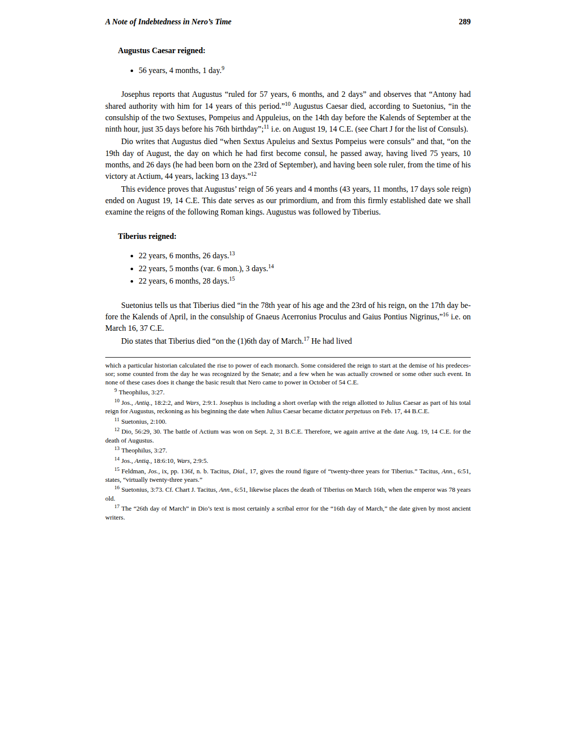A Note of Indebtedness in Nero’s Time 289
Augustus Caesar reigned:
56 years, 4 months, 1 day.9
Josephus reports that Augustus “ruled for 57 years, 6 months, and 2 days” and observes that “Antony had shared authority with him for 14 years of this period.”10 Augustus Caesar died, according to Suetonius, “in the consulship of the two Sextuses, Pompeius and Appuleius, on the 14th day before the Kalends of September at the ninth hour, just 35 days before his 76th birthday”;11 i.e. on August 19, 14 C.E. (see Chart J for the list of Consuls).
Dio writes that Augustus died “when Sextus Apuleius and Sextus Pompeius were consuls” and that, “on the 19th day of August, the day on which he had first become consul, he passed away, having lived 75 years, 10 months, and 26 days (he had been born on the 23rd of September), and having been sole ruler, from the time of his victory at Actium, 44 years, lacking 13 days.”12
This evidence proves that Augustus’ reign of 56 years and 4 months (43 years, 11 months, 17 days sole reign) ended on August 19, 14 C.E. This date serves as our primordium, and from this firmly established date we shall examine the reigns of the following Roman kings. Augustus was followed by Tiberius.
Tiberius reigned:
22 years, 6 months, 26 days.13
22 years, 5 months (var. 6 mon.), 3 days.14
22 years, 6 months, 28 days.15
Suetonius tells us that Tiberius died “in the 78th year of his age and the 23rd of his reign, on the 17th day before the Kalends of April, in the consulship of Gnaeus Acerronius Proculus and Gaius Pontius Nigrinus,”16 i.e. on March 16, 37 C.E.
Dio states that Tiberius died “on the (1)6th day of March.17 He had lived
which a particular historian calculated the rise to power of each monarch. Some considered the reign to start at the demise of his predecessor; some counted from the day he was recognized by the Senate; and a few when he was actually crowned or some other such event. In none of these cases does it change the basic result that Nero came to power in October of 54 C.E.
9 Theophilus, 3:27.
10 Jos., Antiq., 18:2:2, and Wars, 2:9:1. Josephus is including a short overlap with the reign allotted to Julius Caesar as part of his total reign for Augustus, reckoning as his beginning the date when Julius Caesar became dictator perpetuus on Feb. 17, 44 B.C.E.
11 Suetonius, 2:100.
12 Dio, 56:29, 30. The battle of Actium was won on Sept. 2, 31 B.C.E. Therefore, we again arrive at the date Aug. 19, 14 C.E. for the death of Augustus.
13 Theophilus, 3:27.
14 Jos., Antiq., 18:6:10, Wars, 2:9:5.
15 Feldman, Jos., ix, pp. 136f, n. b. Tacitus, Dial., 17, gives the round figure of “twenty-three years for Tiberius.” Tacitus, Ann., 6:51, states, “virtually twenty-three years.”
16 Suetonius, 3:73. Cf. Chart J. Tacitus, Ann., 6:51, likewise places the death of Tiberius on March 16th, when the emperor was 78 years old.
17 The “26th day of March” in Dio’s text is most certainly a scribal error for the “16th day of March,” the date given by most ancient writers.